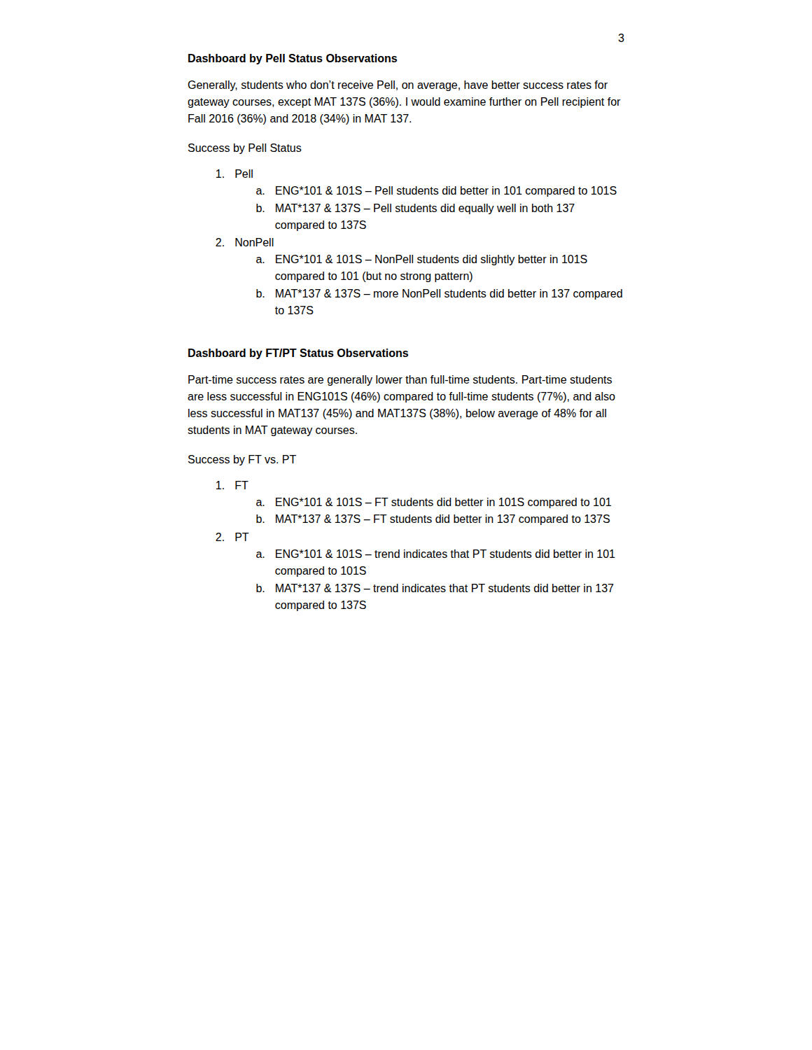3
Dashboard by Pell Status Observations
Generally, students who don’t receive Pell, on average, have better success rates for gateway courses, except MAT 137S (36%). I would examine further on Pell recipient for Fall 2016 (36%) and 2018 (34%) in MAT 137.
Success by Pell Status
Pell
ENG*101 & 101S – Pell students did better in 101 compared to 101S
MAT*137 & 137S – Pell students did equally well in both 137 compared to 137S
NonPell
ENG*101 & 101S – NonPell students did slightly better in 101S compared to 101 (but no strong pattern)
MAT*137 & 137S – more NonPell students did better in 137 compared to 137S
Dashboard by FT/PT Status Observations
Part-time success rates are generally lower than full-time students. Part-time students are less successful in ENG101S (46%) compared to full-time students (77%), and also less successful in MAT137 (45%) and MAT137S (38%), below average of 48% for all students in MAT gateway courses.
Success by FT vs. PT
FT
ENG*101 & 101S – FT students did better in 101S compared to 101
MAT*137 & 137S – FT students did better in 137 compared to 137S
PT
ENG*101 & 101S – trend indicates that PT students did better in 101 compared to 101S
MAT*137 & 137S – trend indicates that PT students did better in 137 compared to 137S